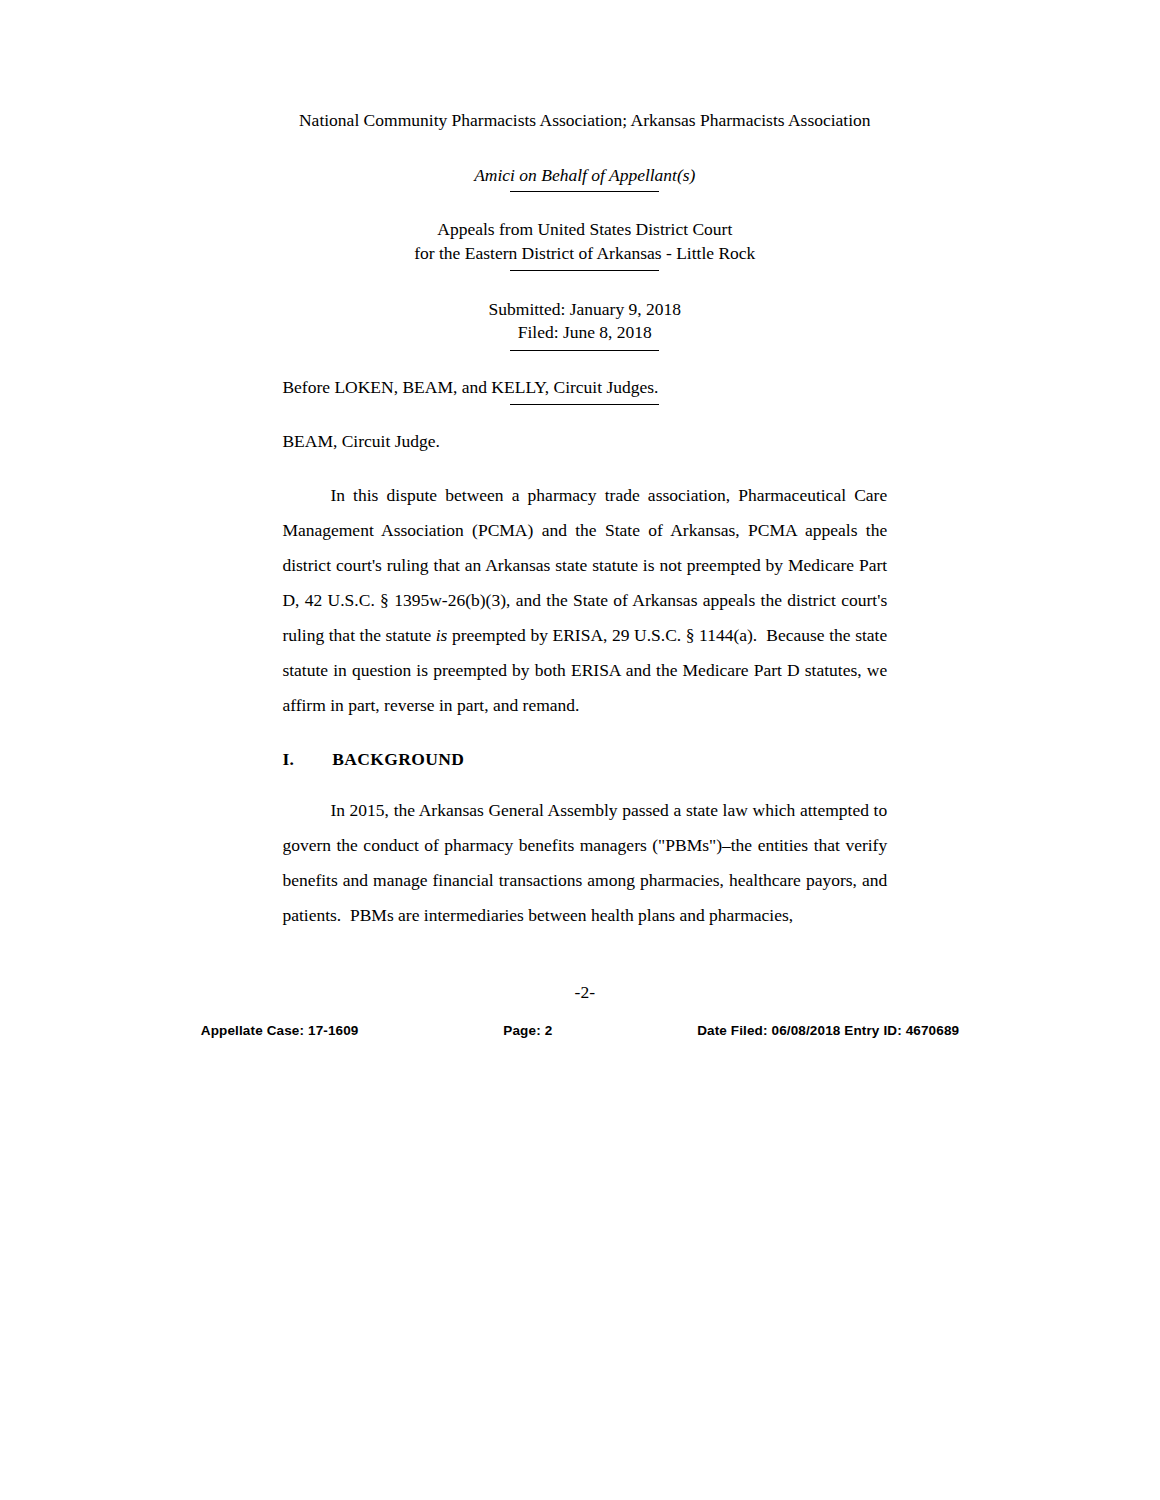National Community Pharmacists Association; Arkansas Pharmacists Association
Amici on Behalf of Appellant(s)
Appeals from United States District Court
for the Eastern District of Arkansas - Little Rock
Submitted: January 9, 2018
Filed: June 8, 2018
Before LOKEN, BEAM, and KELLY, Circuit Judges.
BEAM, Circuit Judge.
In this dispute between a pharmacy trade association, Pharmaceutical Care Management Association (PCMA) and the State of Arkansas, PCMA appeals the district court's ruling that an Arkansas state statute is not preempted by Medicare Part D, 42 U.S.C. § 1395w-26(b)(3), and the State of Arkansas appeals the district court's ruling that the statute is preempted by ERISA, 29 U.S.C. § 1144(a). Because the state statute in question is preempted by both ERISA and the Medicare Part D statutes, we affirm in part, reverse in part, and remand.
I. BACKGROUND
In 2015, the Arkansas General Assembly passed a state law which attempted to govern the conduct of pharmacy benefits managers ("PBMs")–the entities that verify benefits and manage financial transactions among pharmacies, healthcare payors, and patients. PBMs are intermediaries between health plans and pharmacies,
-2-
Appellate Case: 17-1609 Page: 2 Date Filed: 06/08/2018 Entry ID: 4670689